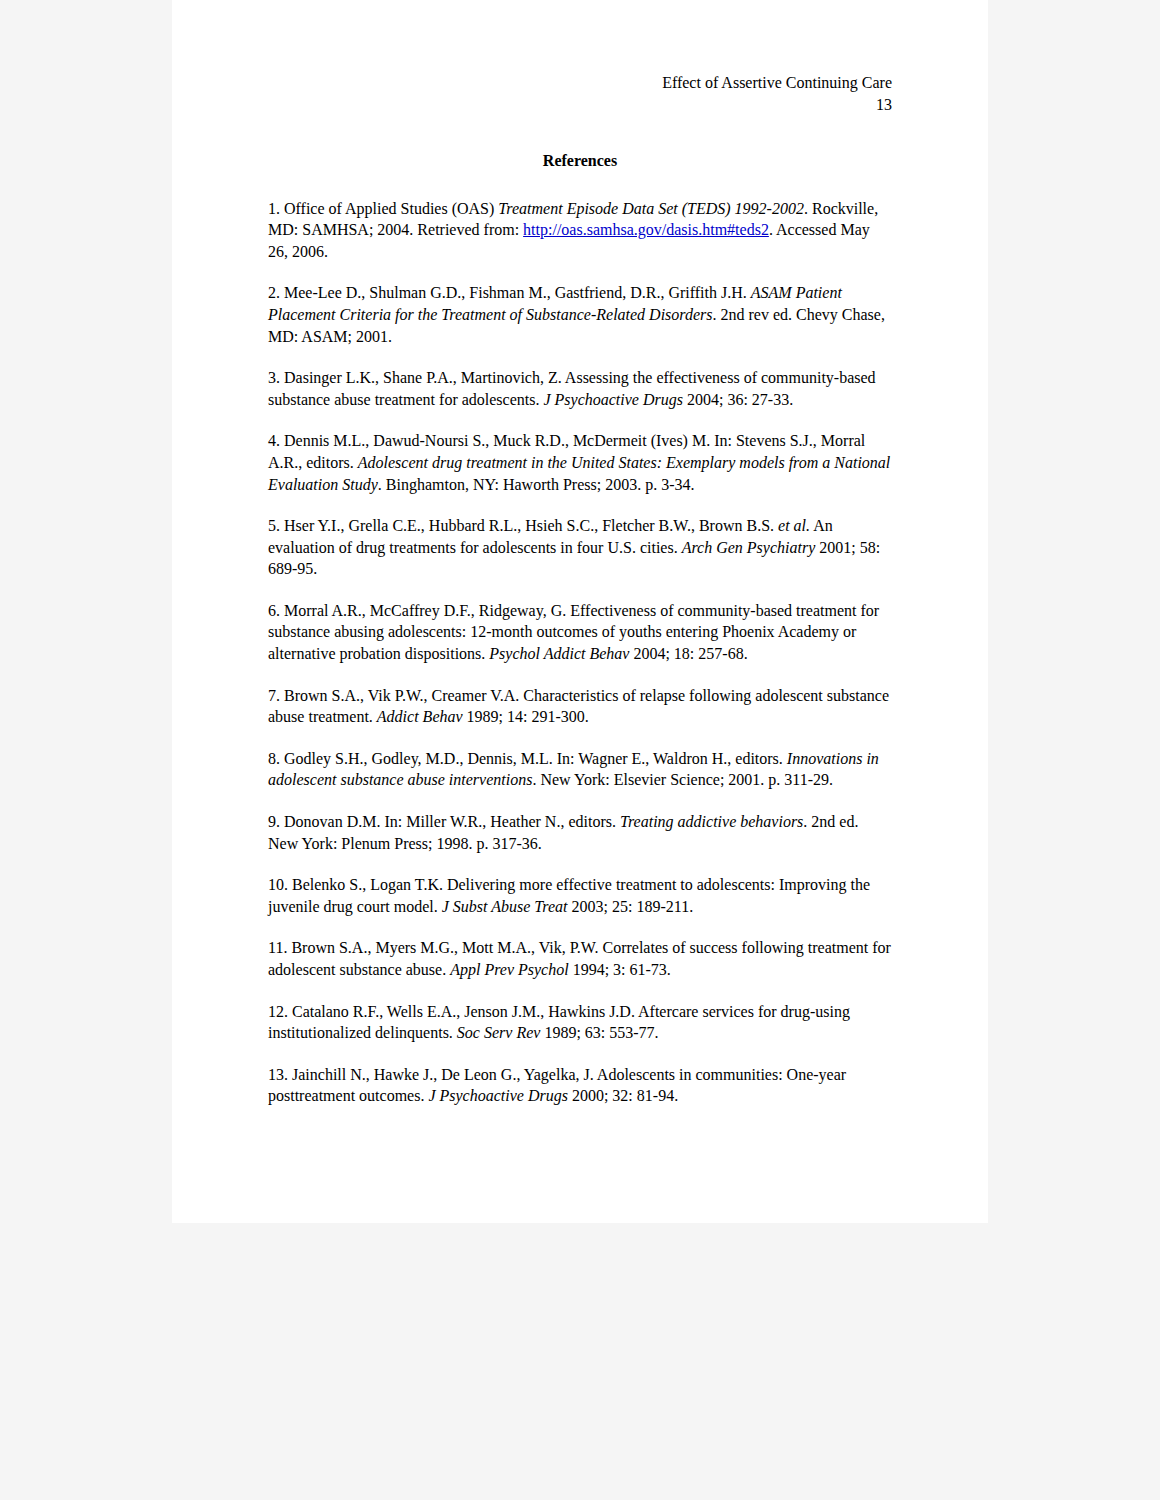Effect of Assertive Continuing Care 13
References
1. Office of Applied Studies (OAS) Treatment Episode Data Set (TEDS) 1992-2002. Rockville, MD: SAMHSA; 2004. Retrieved from: http://oas.samhsa.gov/dasis.htm#teds2. Accessed May 26, 2006.
2. Mee-Lee D., Shulman G.D., Fishman M., Gastfriend, D.R., Griffith J.H. ASAM Patient Placement Criteria for the Treatment of Substance-Related Disorders. 2nd rev ed. Chevy Chase, MD: ASAM; 2001.
3. Dasinger L.K., Shane P.A., Martinovich, Z. Assessing the effectiveness of community-based substance abuse treatment for adolescents. J Psychoactive Drugs 2004; 36: 27-33.
4. Dennis M.L., Dawud-Noursi S., Muck R.D., McDermeit (Ives) M. In: Stevens S.J., Morral A.R., editors. Adolescent drug treatment in the United States: Exemplary models from a National Evaluation Study. Binghamton, NY: Haworth Press; 2003. p. 3-34.
5. Hser Y.I., Grella C.E., Hubbard R.L., Hsieh S.C., Fletcher B.W., Brown B.S. et al. An evaluation of drug treatments for adolescents in four U.S. cities. Arch Gen Psychiatry 2001; 58: 689-95.
6. Morral A.R., McCaffrey D.F., Ridgeway, G. Effectiveness of community-based treatment for substance abusing adolescents: 12-month outcomes of youths entering Phoenix Academy or alternative probation dispositions. Psychol Addict Behav 2004; 18: 257-68.
7. Brown S.A., Vik P.W., Creamer V.A. Characteristics of relapse following adolescent substance abuse treatment. Addict Behav 1989; 14: 291-300.
8. Godley S.H., Godley, M.D., Dennis, M.L. In: Wagner E., Waldron H., editors. Innovations in adolescent substance abuse interventions. New York: Elsevier Science; 2001. p. 311-29.
9. Donovan D.M. In: Miller W.R., Heather N., editors. Treating addictive behaviors. 2nd ed. New York: Plenum Press; 1998. p. 317-36.
10. Belenko S., Logan T.K. Delivering more effective treatment to adolescents: Improving the juvenile drug court model. J Subst Abuse Treat 2003; 25: 189-211.
11. Brown S.A., Myers M.G., Mott M.A., Vik, P.W. Correlates of success following treatment for adolescent substance abuse. Appl Prev Psychol 1994; 3: 61-73.
12. Catalano R.F., Wells E.A., Jenson J.M., Hawkins J.D. Aftercare services for drug-using institutionalized delinquents. Soc Serv Rev 1989; 63: 553-77.
13. Jainchill N., Hawke J., De Leon G., Yagelka, J. Adolescents in communities: One-year posttreatment outcomes. J Psychoactive Drugs 2000; 32: 81-94.